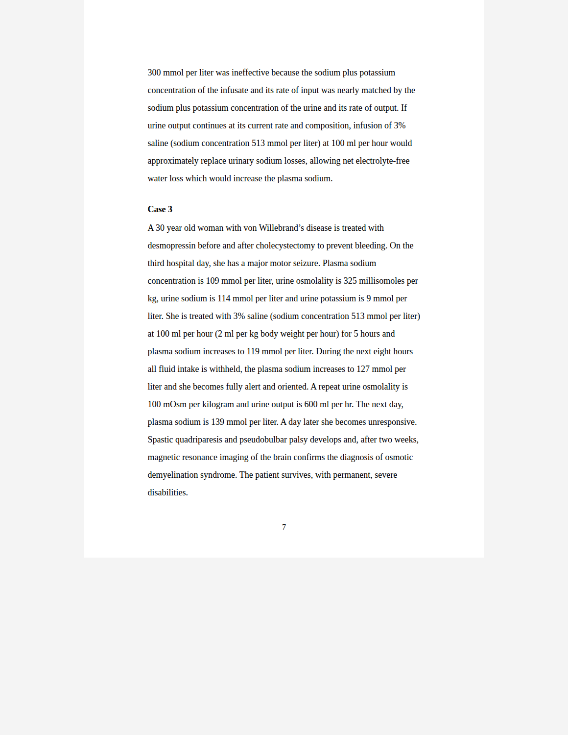300 mmol per liter was ineffective because the sodium plus potassium concentration of the infusate and its rate of input was nearly matched by the sodium plus potassium concentration of the urine and its rate of output. If urine output continues at its current rate and composition, infusion of 3% saline (sodium concentration 513 mmol per liter) at 100 ml per hour would approximately replace urinary sodium losses, allowing net electrolyte-free water loss which would increase the plasma sodium.
Case 3
A 30 year old woman with von Willebrand’s disease is treated with desmopressin before and after cholecystectomy to prevent bleeding. On the third hospital day, she has a major motor seizure. Plasma sodium concentration is 109 mmol per liter, urine osmolality is 325 millisomoles per kg, urine sodium is 114 mmol per liter and urine potassium is 9 mmol per liter. She is treated with 3% saline (sodium concentration 513 mmol per liter) at 100 ml per hour (2 ml per kg body weight per hour) for 5 hours and plasma sodium increases to 119 mmol per liter. During the next eight hours all fluid intake is withheld, the plasma sodium increases to 127 mmol per liter and she becomes fully alert and oriented. A repeat urine osmolality is 100 mOsm per kilogram and urine output is 600 ml per hr. The next day, plasma sodium is 139 mmol per liter. A day later she becomes unresponsive. Spastic quadriparesis and pseudobulbar palsy develops and, after two weeks, magnetic resonance imaging of the brain confirms the diagnosis of osmotic demyelination syndrome. The patient survives, with permanent, severe disabilities.
7